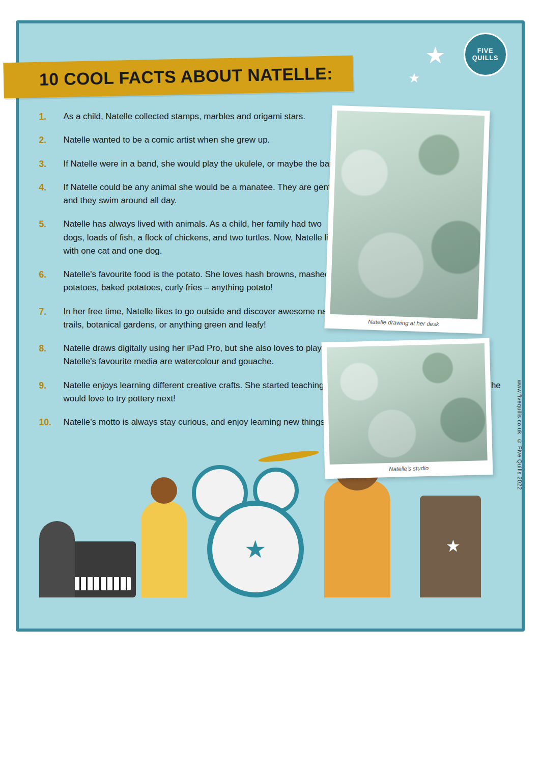FIVE QUILLS
★ ★ ★
10 COOL FACTS ABOUT NATELLE:
Natelle drawing at her desk
Natelle's studio
As a child, Natelle collected stamps, marbles and origami stars.
Natelle wanted to be a comic artist when she grew up.
If Natelle were in a band, she would play the ukulele, or maybe the banjo!
If Natelle could be any animal she would be a manatee. They are gentle, and they swim around all day.
Natelle has always lived with animals. As a child, her family had two dogs, loads of fish, a flock of chickens, and two turtles. Now, Natelle lives with one cat and one dog.
Natelle's favourite food is the potato. She loves hash browns, mashed potatoes, baked potatoes, curly fries – anything potato!
In her free time, Natelle likes to go outside and discover awesome nature trails, botanical gardens, or anything green and leafy!
Natelle draws digitally using her iPad Pro, but she also loves to play with different media when sketching for fun. Natelle's favourite media are watercolour and gouache.
Natelle enjoys learning different creative crafts. She started teaching herself how to sew, knit, and cross-stitch. She would love to try pottery next!
Natelle's motto is always stay curious, and enjoy learning new things.
www.fivequills.co.uk © Five Quills 2022